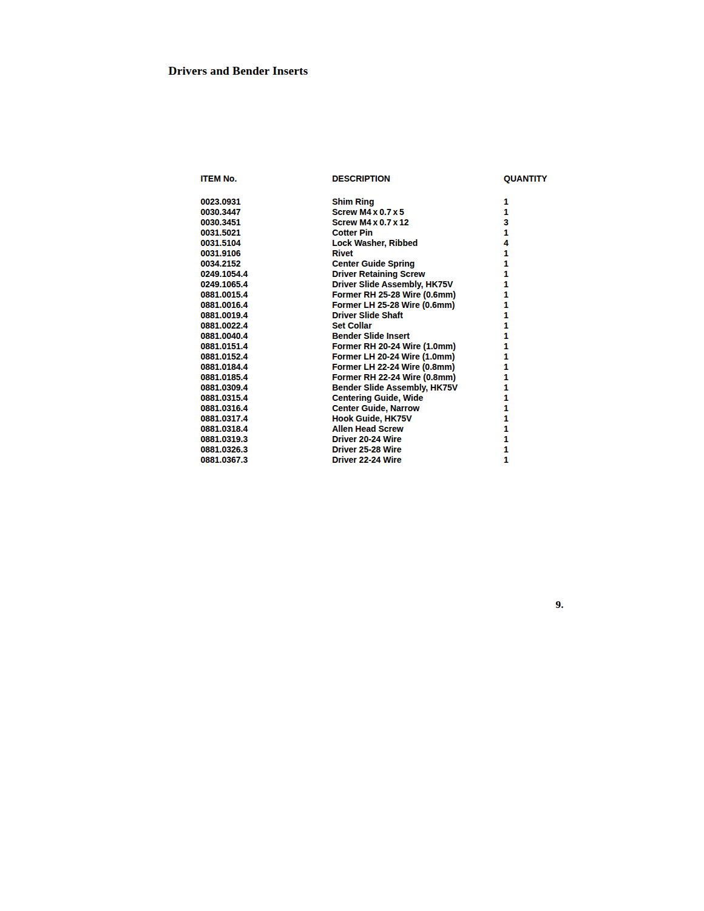Drivers and Bender Inserts
| ITEM No. | DESCRIPTION | QUANTITY |
| --- | --- | --- |
| 0023.0931 | Shim Ring | 1 |
| 0030.3447 | Screw M4 x 0.7 x 5 | 1 |
| 0030.3451 | Screw M4 x 0.7 x 12 | 3 |
| 0031.5021 | Cotter Pin | 1 |
| 0031.5104 | Lock Washer, Ribbed | 4 |
| 0031.9106 | Rivet | 1 |
| 0034.2152 | Center Guide Spring | 1 |
| 0249.1054.4 | Driver Retaining Screw | 1 |
| 0249.1065.4 | Driver Slide Assembly, HK75V | 1 |
| 0881.0015.4 | Former RH 25-28 Wire (0.6mm) | 1 |
| 0881.0016.4 | Former LH 25-28 Wire (0.6mm) | 1 |
| 0881.0019.4 | Driver Slide Shaft | 1 |
| 0881.0022.4 | Set Collar | 1 |
| 0881.0040.4 | Bender Slide Insert | 1 |
| 0881.0151.4 | Former RH 20-24 Wire (1.0mm) | 1 |
| 0881.0152.4 | Former LH 20-24 Wire (1.0mm) | 1 |
| 0881.0184.4 | Former LH 22-24 Wire (0.8mm) | 1 |
| 0881.0185.4 | Former RH 22-24 Wire (0.8mm) | 1 |
| 0881.0309.4 | Bender Slide Assembly, HK75V | 1 |
| 0881.0315.4 | Centering Guide, Wide | 1 |
| 0881.0316.4 | Center Guide, Narrow | 1 |
| 0881.0317.4 | Hook Guide, HK75V | 1 |
| 0881.0318.4 | Allen Head Screw | 1 |
| 0881.0319.3 | Driver 20-24 Wire | 1 |
| 0881.0326.3 | Driver 25-28 Wire | 1 |
| 0881.0367.3 | Driver 22-24 Wire | 1 |
9.